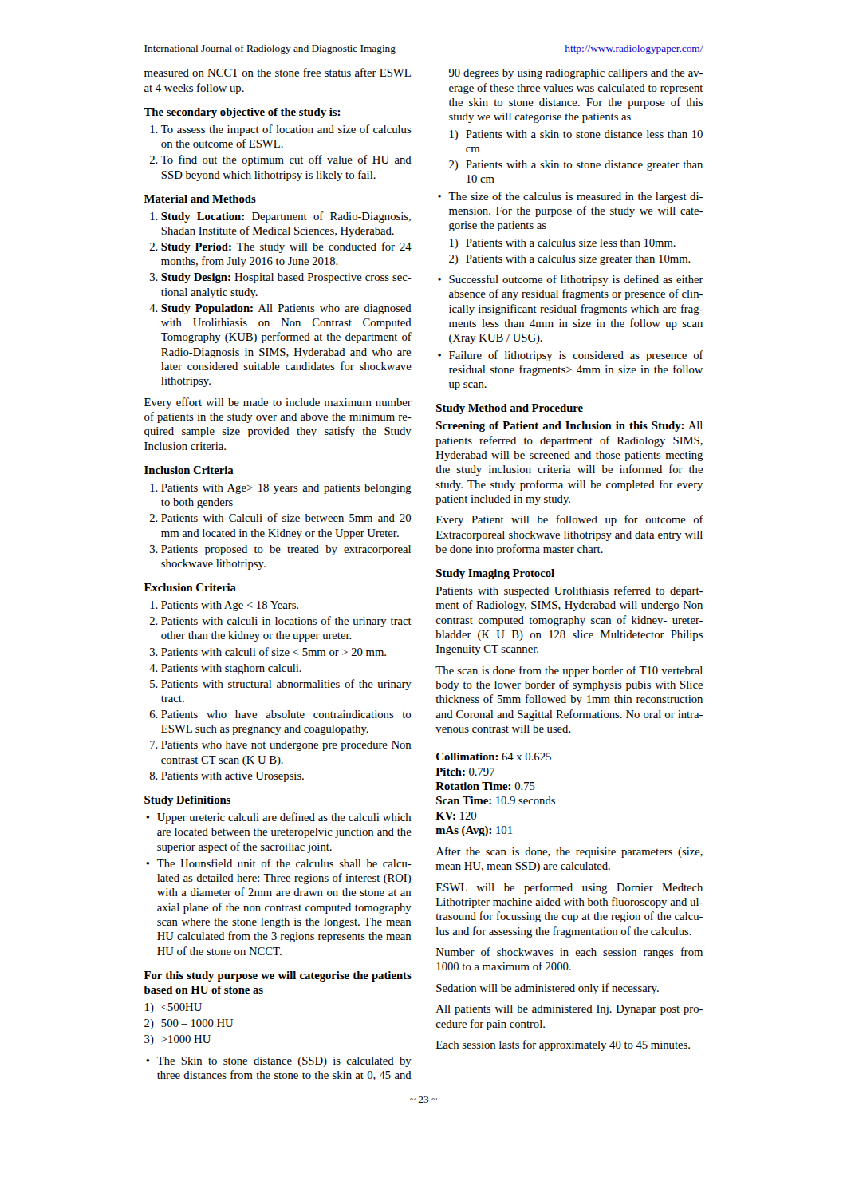International Journal of Radiology and Diagnostic Imaging http://www.radiologypaper.com/
measured on NCCT on the stone free status after ESWL at 4 weeks follow up.
The secondary objective of the study is:
To assess the impact of location and size of calculus on the outcome of ESWL.
To find out the optimum cut off value of HU and SSD beyond which lithotripsy is likely to fail.
Material and Methods
Study Location: Department of Radio-Diagnosis, Shadan Institute of Medical Sciences, Hyderabad.
Study Period: The study will be conducted for 24 months, from July 2016 to June 2018.
Study Design: Hospital based Prospective cross sectional analytic study.
Study Population: All Patients who are diagnosed with Urolithiasis on Non Contrast Computed Tomography (KUB) performed at the department of Radio-Diagnosis in SIMS, Hyderabad and who are later considered suitable candidates for shockwave lithotripsy.
Every effort will be made to include maximum number of patients in the study over and above the minimum required sample size provided they satisfy the Study Inclusion criteria.
Inclusion Criteria
Patients with Age> 18 years and patients belonging to both genders
Patients with Calculi of size between 5mm and 20 mm and located in the Kidney or the Upper Ureter.
Patients proposed to be treated by extracorporeal shockwave lithotripsy.
Exclusion Criteria
Patients with Age < 18 Years.
Patients with calculi in locations of the urinary tract other than the kidney or the upper ureter.
Patients with calculi of size < 5mm or > 20 mm.
Patients with staghorn calculi.
Patients with structural abnormalities of the urinary tract.
Patients who have absolute contraindications to ESWL such as pregnancy and coagulopathy.
Patients who have not undergone pre procedure Non contrast CT scan (K U B).
Patients with active Urosepsis.
Study Definitions
Upper ureteric calculi are defined as the calculi which are located between the ureteropelvic junction and the superior aspect of the sacroiliac joint.
The Hounsfield unit of the calculus shall be calculated as detailed here: Three regions of interest (ROI) with a diameter of 2mm are drawn on the stone at an axial plane of the non contrast computed tomography scan where the stone length is the longest. The mean HU calculated from the 3 regions represents the mean HU of the stone on NCCT.
For this study purpose we will categorise the patients based on HU of stone as
<500HU
500 – 1000 HU
>1000 HU
The Skin to stone distance (SSD) is calculated by three distances from the stone to the skin at 0, 45 and 90 degrees by using radiographic callipers and the average of these three values was calculated to represent the skin to stone distance. For the purpose of this study we will categorise the patients as
Patients with a skin to stone distance less than 10 cm
Patients with a skin to stone distance greater than 10 cm
The size of the calculus is measured in the largest dimension. For the purpose of the study we will categorise the patients as
Patients with a calculus size less than 10mm.
Patients with a calculus size greater than 10mm.
Successful outcome of lithotripsy is defined as either absence of any residual fragments or presence of clinically insignificant residual fragments which are fragments less than 4mm in size in the follow up scan (Xray KUB / USG).
Failure of lithotripsy is considered as presence of residual stone fragments> 4mm in size in the follow up scan.
Study Method and Procedure
Screening of Patient and Inclusion in this Study: All patients referred to department of Radiology SIMS, Hyderabad will be screened and those patients meeting the study inclusion criteria will be informed for the study. The study proforma will be completed for every patient included in my study.
Every Patient will be followed up for outcome of Extracorporeal shockwave lithotripsy and data entry will be done into proforma master chart.
Study Imaging Protocol
Patients with suspected Urolithiasis referred to department of Radiology, SIMS, Hyderabad will undergo Non contrast computed tomography scan of kidney- ureter- bladder (K U B) on 128 slice Multidetector Philips Ingenuity CT scanner.
The scan is done from the upper border of T10 vertebral body to the lower border of symphysis pubis with Slice thickness of 5mm followed by 1mm thin reconstruction and Coronal and Sagittal Reformations. No oral or intravenous contrast will be used.
Collimation: 64 x 0.625
Pitch: 0.797
Rotation Time: 0.75
Scan Time: 10.9 seconds
KV: 120
mAs (Avg): 101
After the scan is done, the requisite parameters (size, mean HU, mean SSD) are calculated.
ESWL will be performed using Dornier Medtech Lithotripter machine aided with both fluoroscopy and ultrasound for focussing the cup at the region of the calculus and for assessing the fragmentation of the calculus.
Number of shockwaves in each session ranges from 1000 to a maximum of 2000.
Sedation will be administered only if necessary.
All patients will be administered Inj. Dynapar post procedure for pain control.
Each session lasts for approximately 40 to 45 minutes.
~ 23 ~